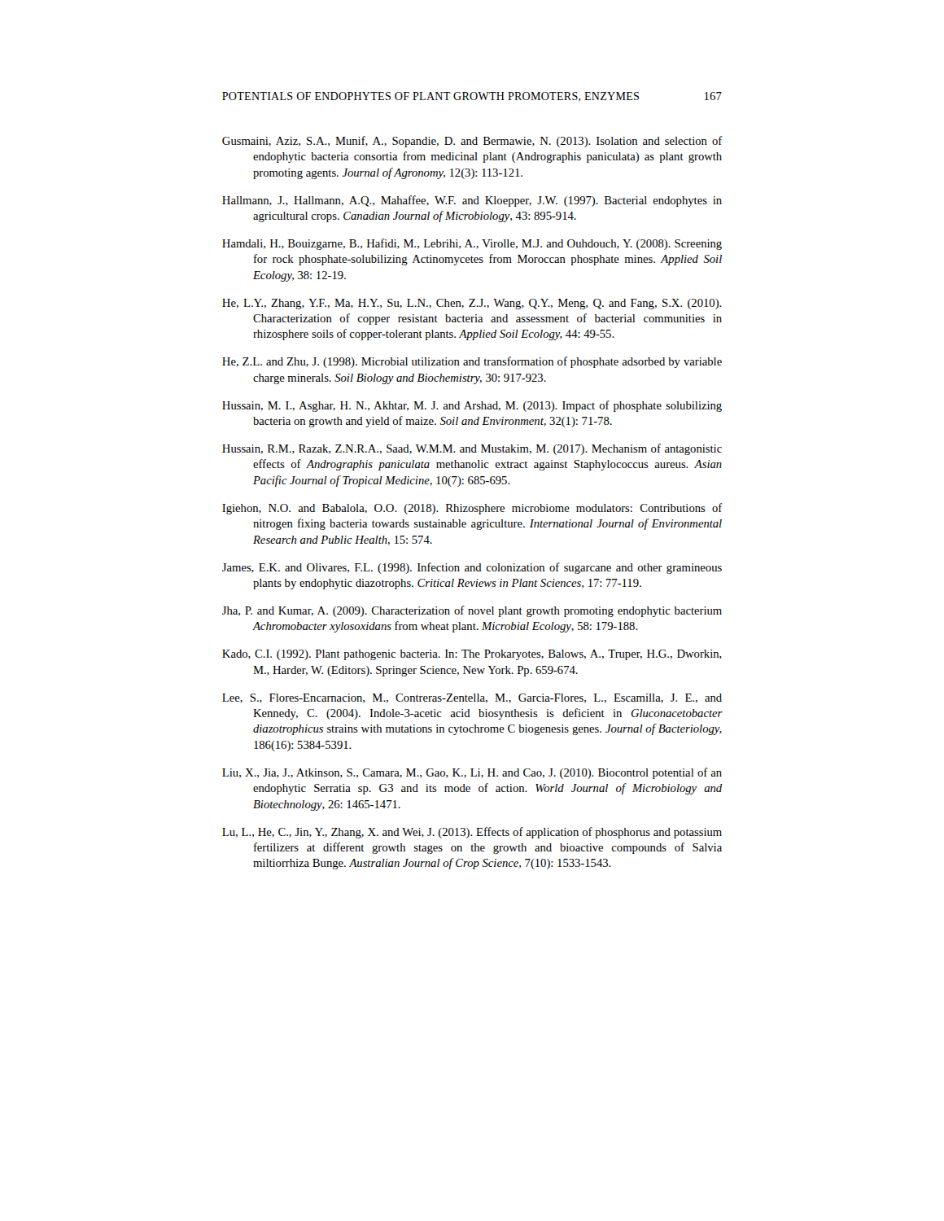Potentials of Endophytes of Plant Growth Promoters, Enzymes 167
Gusmaini, Aziz, S.A., Munif, A., Sopandie, D. and Bermawie, N. (2013). Isolation and selection of endophytic bacteria consortia from medicinal plant (Andrographis paniculata) as plant growth promoting agents. Journal of Agronomy, 12(3): 113-121.
Hallmann, J., Hallmann, A.Q., Mahaffee, W.F. and Kloepper, J.W. (1997). Bacterial endophytes in agricultural crops. Canadian Journal of Microbiology, 43: 895-914.
Hamdali, H., Bouizgarne, B., Hafidi, M., Lebrihi, A., Virolle, M.J. and Ouhdouch, Y. (2008). Screening for rock phosphate-solubilizing Actinomycetes from Moroccan phosphate mines. Applied Soil Ecology, 38: 12-19.
He, L.Y., Zhang, Y.F., Ma, H.Y., Su, L.N., Chen, Z.J., Wang, Q.Y., Meng, Q. and Fang, S.X. (2010). Characterization of copper resistant bacteria and assessment of bacterial communities in rhizosphere soils of copper-tolerant plants. Applied Soil Ecology, 44: 49-55.
He, Z.L. and Zhu, J. (1998). Microbial utilization and transformation of phosphate adsorbed by variable charge minerals. Soil Biology and Biochemistry, 30: 917-923.
Hussain, M. I., Asghar, H. N., Akhtar, M. J. and Arshad, M. (2013). Impact of phosphate solubilizing bacteria on growth and yield of maize. Soil and Environment, 32(1): 71-78.
Hussain, R.M., Razak, Z.N.R.A., Saad, W.M.M. and Mustakim, M. (2017). Mechanism of antagonistic effects of Andrographis paniculata methanolic extract against Staphylococcus aureus. Asian Pacific Journal of Tropical Medicine, 10(7): 685-695.
Igiehon, N.O. and Babalola, O.O. (2018). Rhizosphere microbiome modulators: Contributions of nitrogen fixing bacteria towards sustainable agriculture. International Journal of Environmental Research and Public Health, 15: 574.
James, E.K. and Olivares, F.L. (1998). Infection and colonization of sugarcane and other gramineous plants by endophytic diazotrophs. Critical Reviews in Plant Sciences, 17: 77-119.
Jha, P. and Kumar, A. (2009). Characterization of novel plant growth promoting endophytic bacterium Achromobacter xylosoxidans from wheat plant. Microbial Ecology, 58: 179-188.
Kado, C.I. (1992). Plant pathogenic bacteria. In: The Prokaryotes, Balows, A., Truper, H.G., Dworkin, M., Harder, W. (Editors). Springer Science, New York. Pp. 659-674.
Lee, S., Flores-Encarnacion, M., Contreras-Zentella, M., Garcia-Flores, L., Escamilla, J. E., and Kennedy, C. (2004). Indole-3-acetic acid biosynthesis is deficient in Gluconacetobacter diazotrophicus strains with mutations in cytochrome C biogenesis genes. Journal of Bacteriology, 186(16): 5384-5391.
Liu, X., Jia, J., Atkinson, S., Camara, M., Gao, K., Li, H. and Cao, J. (2010). Biocontrol potential of an endophytic Serratia sp. G3 and its mode of action. World Journal of Microbiology and Biotechnology, 26: 1465-1471.
Lu, L., He, C., Jin, Y., Zhang, X. and Wei, J. (2013). Effects of application of phosphorus and potassium fertilizers at different growth stages on the growth and bioactive compounds of Salvia miltiorrhiza Bunge. Australian Journal of Crop Science, 7(10): 1533-1543.